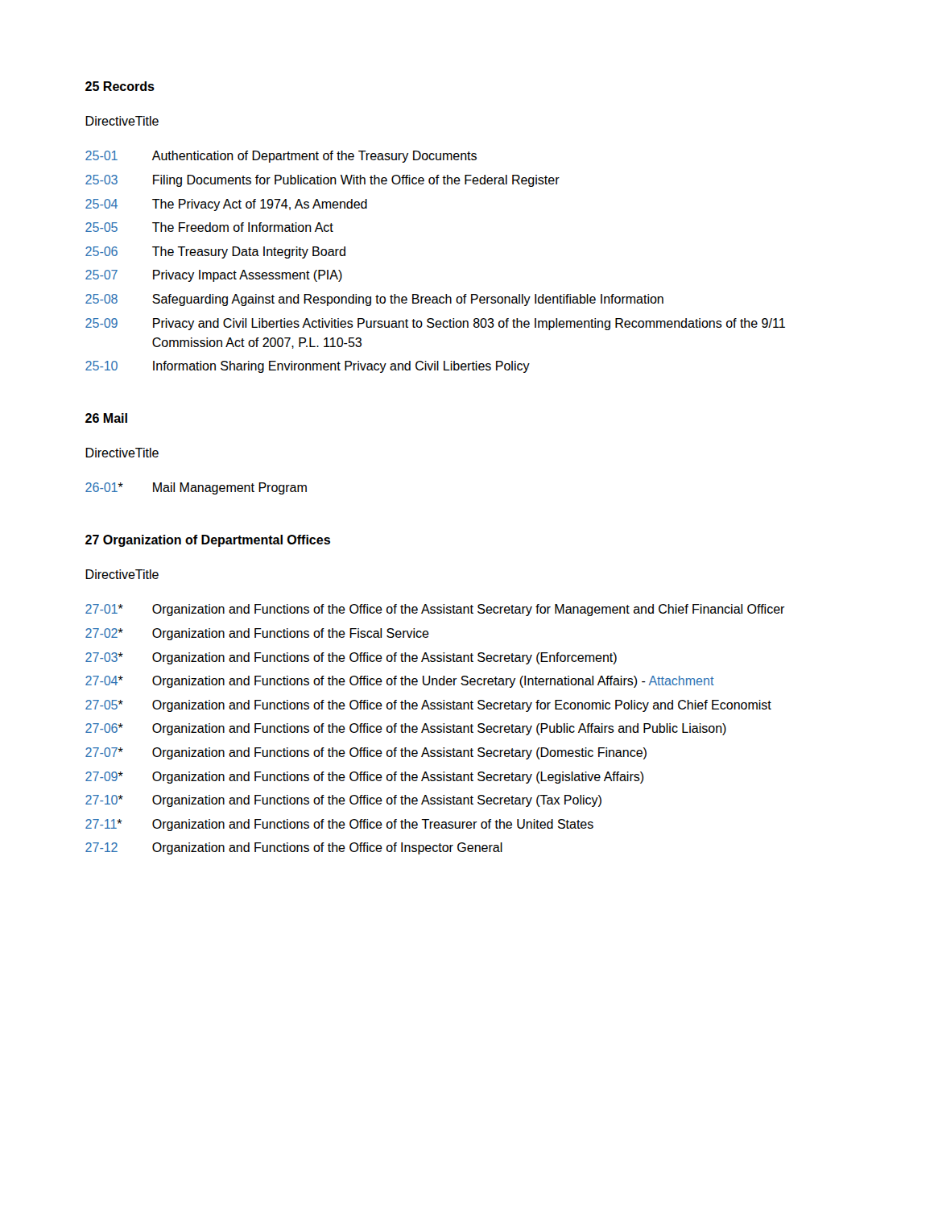25 Records
DirectiveTitle
| 25-01 | Authentication of Department of the Treasury Documents |
| 25-03 | Filing Documents for Publication With the Office of the Federal Register |
| 25-04 | The Privacy Act of 1974, As Amended |
| 25-05 | The Freedom of Information Act |
| 25-06 | The Treasury Data Integrity Board |
| 25-07 | Privacy Impact Assessment (PIA) |
| 25-08 | Safeguarding Against and Responding to the Breach of Personally Identifiable Information |
| 25-09 | Privacy and Civil Liberties Activities Pursuant to Section 803 of the Implementing Recommendations of the 9/11 Commission Act of 2007, P.L. 110-53 |
| 25-10 | Information Sharing Environment Privacy and Civil Liberties Policy |
26 Mail
DirectiveTitle
| 26-01 * | Mail Management Program |
27 Organization of Departmental Offices
DirectiveTitle
| 27-01 * | Organization and Functions of the Office of the Assistant Secretary for Management and Chief Financial Officer |
| 27-02 * | Organization and Functions of the Fiscal Service |
| 27-03 * | Organization and Functions of the Office of the Assistant Secretary (Enforcement) |
| 27-04 * | Organization and Functions of the Office of the Under Secretary (International Affairs) - Attachment |
| 27-05 * | Organization and Functions of the Office of the Assistant Secretary for Economic Policy and Chief Economist |
| 27-06 * | Organization and Functions of the Office of the Assistant Secretary (Public Affairs and Public Liaison) |
| 27-07 * | Organization and Functions of the Office of the Assistant Secretary (Domestic Finance) |
| 27-09 * | Organization and Functions of the Office of the Assistant Secretary (Legislative Affairs) |
| 27-10 * | Organization and Functions of the Office of the Assistant Secretary (Tax Policy) |
| 27-11 * | Organization and Functions of the Office of the Treasurer of the United States |
| 27-12 | Organization and Functions of the Office of Inspector General |